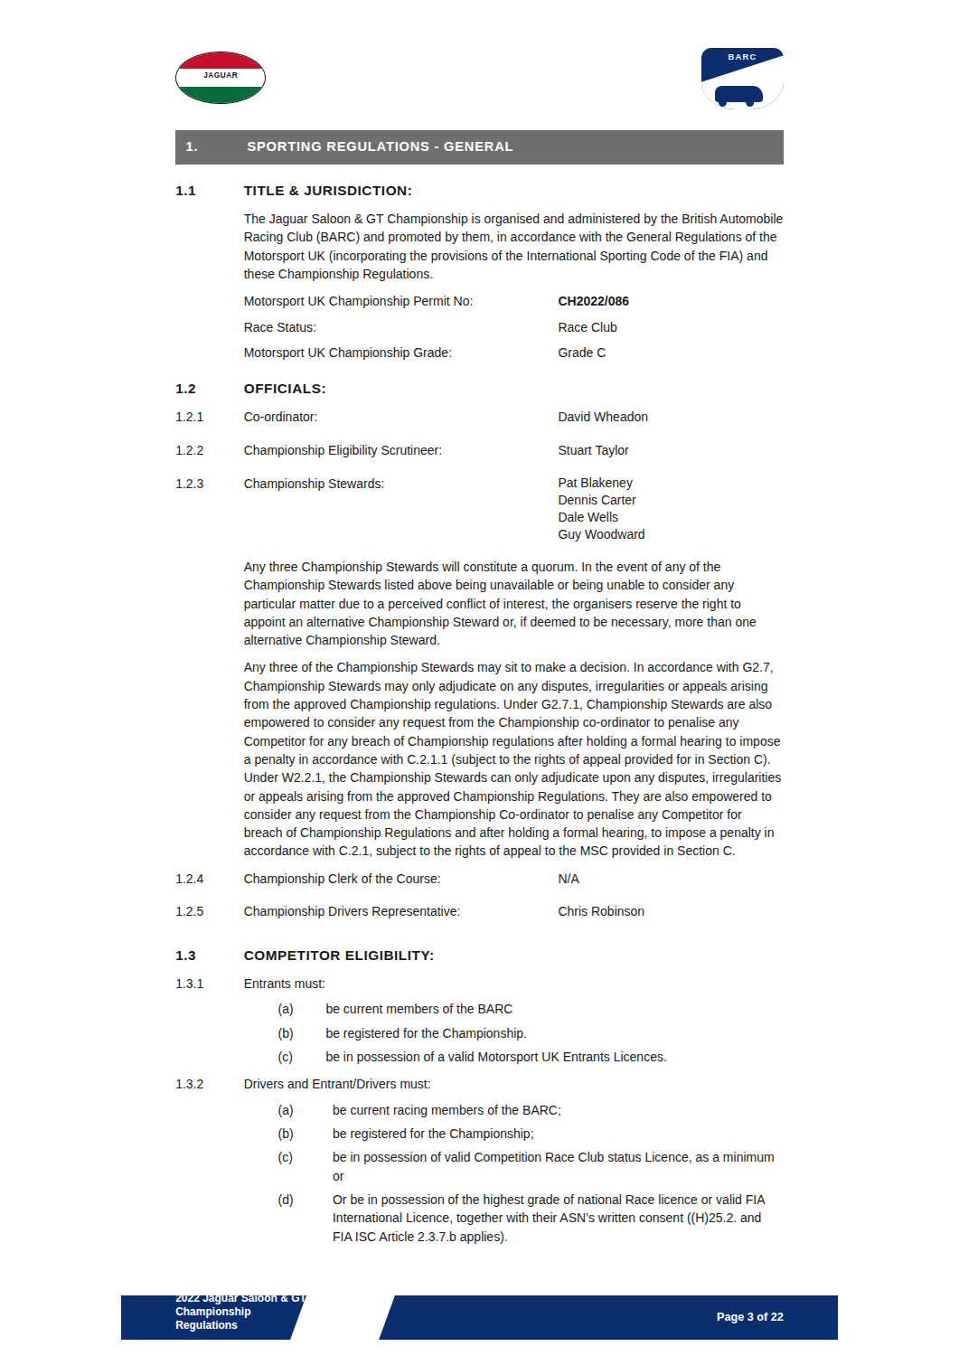JAGUAR
BARC
1. SPORTING REGULATIONS - GENERAL
1.1 TITLE & JURISDICTION:
The Jaguar Saloon & GT Championship is organised and administered by the British Automobile Racing Club (BARC) and promoted by them, in accordance with the General Regulations of the Motorsport UK (incorporating the provisions of the International Sporting Code of the FIA) and these Championship Regulations.
Motorsport UK Championship Permit No:
CH2022/086
Race Status:
Race Club
Motorsport UK Championship Grade:
Grade C
1.2 OFFICIALS:
1.2.1
Co-ordinator:
David Wheadon
1.2.2
Championship Eligibility Scrutineer:
Stuart Taylor
1.2.3
Championship Stewards:
Pat Blakeney
Dennis Carter
Dale Wells
Guy Woodward
Any three Championship Stewards will constitute a quorum. In the event of any of the Championship Stewards listed above being unavailable or being unable to consider any particular matter due to a perceived conflict of interest, the organisers reserve the right to appoint an alternative Championship Steward or, if deemed to be necessary, more than one alternative Championship Steward.
Any three of the Championship Stewards may sit to make a decision. In accordance with G2.7, Championship Stewards may only adjudicate on any disputes, irregularities or appeals arising from the approved Championship regulations. Under G2.7.1, Championship Stewards are also empowered to consider any request from the Championship co-ordinator to penalise any Competitor for any breach of Championship regulations after holding a formal hearing to impose a penalty in accordance with C.2.1.1 (subject to the rights of appeal provided for in Section C). Under W2.2.1, the Championship Stewards can only adjudicate upon any disputes, irregularities or appeals arising from the approved Championship Regulations. They are also empowered to consider any request from the Championship Co-ordinator to penalise any Competitor for breach of Championship Regulations and after holding a formal hearing, to impose a penalty in accordance with C.2.1, subject to the rights of appeal to the MSC provided in Section C.
1.2.4
Championship Clerk of the Course:
N/A
1.2.5
Championship Drivers Representative:
Chris Robinson
1.3 COMPETITOR ELIGIBILITY:
1.3.1
Entrants must:
(a)
be current members of the BARC
(b)
be registered for the Championship.
(c)
be in possession of a valid Motorsport UK Entrants Licences.
1.3.2
Drivers and Entrant/Drivers must:
(a)
be current racing members of the BARC;
(b)
be registered for the Championship;
(c)
be in possession of valid Competition Race Club status Licence, as a minimum or
(d)
Or be in possession of the highest grade of national Race licence or valid FIA International Licence, together with their ASN’s written consent ((H)25.2. and FIA ISC Article 2.3.7.b applies).
2022 Jaguar Saloon & GT
Championship
Regulations
Page 3 of 22